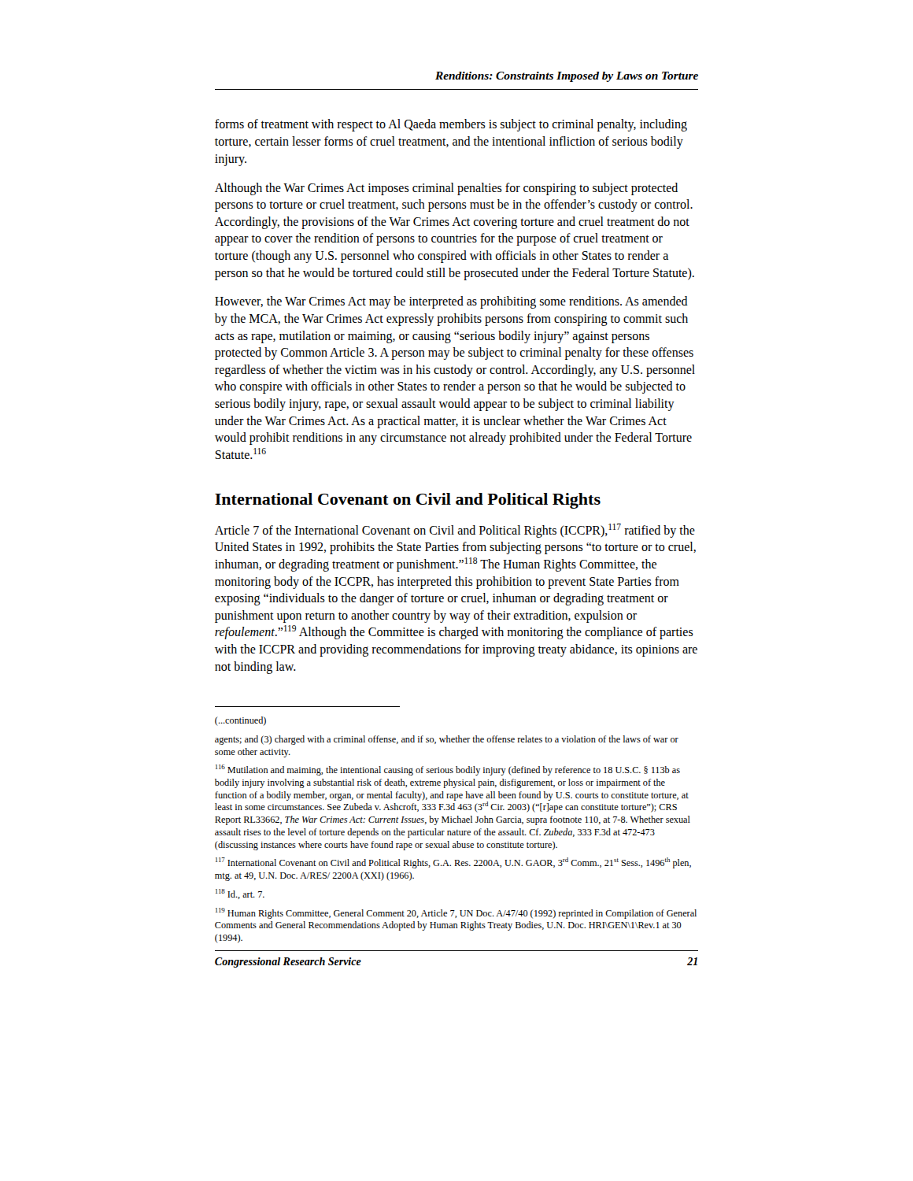Renditions: Constraints Imposed by Laws on Torture
forms of treatment with respect to Al Qaeda members is subject to criminal penalty, including torture, certain lesser forms of cruel treatment, and the intentional infliction of serious bodily injury.
Although the War Crimes Act imposes criminal penalties for conspiring to subject protected persons to torture or cruel treatment, such persons must be in the offender’s custody or control. Accordingly, the provisions of the War Crimes Act covering torture and cruel treatment do not appear to cover the rendition of persons to countries for the purpose of cruel treatment or torture (though any U.S. personnel who conspired with officials in other States to render a person so that he would be tortured could still be prosecuted under the Federal Torture Statute).
However, the War Crimes Act may be interpreted as prohibiting some renditions. As amended by the MCA, the War Crimes Act expressly prohibits persons from conspiring to commit such acts as rape, mutilation or maiming, or causing “serious bodily injury” against persons protected by Common Article 3. A person may be subject to criminal penalty for these offenses regardless of whether the victim was in his custody or control. Accordingly, any U.S. personnel who conspire with officials in other States to render a person so that he would be subjected to serious bodily injury, rape, or sexual assault would appear to be subject to criminal liability under the War Crimes Act. As a practical matter, it is unclear whether the War Crimes Act would prohibit renditions in any circumstance not already prohibited under the Federal Torture Statute.116
International Covenant on Civil and Political Rights
Article 7 of the International Covenant on Civil and Political Rights (ICCPR),117 ratified by the United States in 1992, prohibits the State Parties from subjecting persons “to torture or to cruel, inhuman, or degrading treatment or punishment.”118 The Human Rights Committee, the monitoring body of the ICCPR, has interpreted this prohibition to prevent State Parties from exposing “individuals to the danger of torture or cruel, inhuman or degrading treatment or punishment upon return to another country by way of their extradition, expulsion or refoulement.”119 Although the Committee is charged with monitoring the compliance of parties with the ICCPR and providing recommendations for improving treaty abidance, its opinions are not binding law.
(...continued)
agents; and (3) charged with a criminal offense, and if so, whether the offense relates to a violation of the laws of war or some other activity.
116 Mutilation and maiming, the intentional causing of serious bodily injury (defined by reference to 18 U.S.C. § 113b as bodily injury involving a substantial risk of death, extreme physical pain, disfigurement, or loss or impairment of the function of a bodily member, organ, or mental faculty), and rape have all been found by U.S. courts to constitute torture, at least in some circumstances. See Zubeda v. Ashcroft, 333 F.3d 463 (3rd Cir. 2003) (“[r]ape can constitute torture”); CRS Report RL33662, The War Crimes Act: Current Issues, by Michael John Garcia, supra footnote 110, at 7-8. Whether sexual assault rises to the level of torture depends on the particular nature of the assault. Cf. Zubeda, 333 F.3d at 472-473 (discussing instances where courts have found rape or sexual abuse to constitute torture).
117 International Covenant on Civil and Political Rights, G.A. Res. 2200A, U.N. GAOR, 3rd Comm., 21st Sess., 1496th plen, mtg. at 49, U.N. Doc. A/RES/ 2200A (XXI) (1966).
118 Id., art. 7.
119 Human Rights Committee, General Comment 20, Article 7, UN Doc. A/47/40 (1992) reprinted in Compilation of General Comments and General Recommendations Adopted by Human Rights Treaty Bodies, U.N. Doc. HRI\GEN\1\Rev.1 at 30 (1994).
Congressional Research Service 21